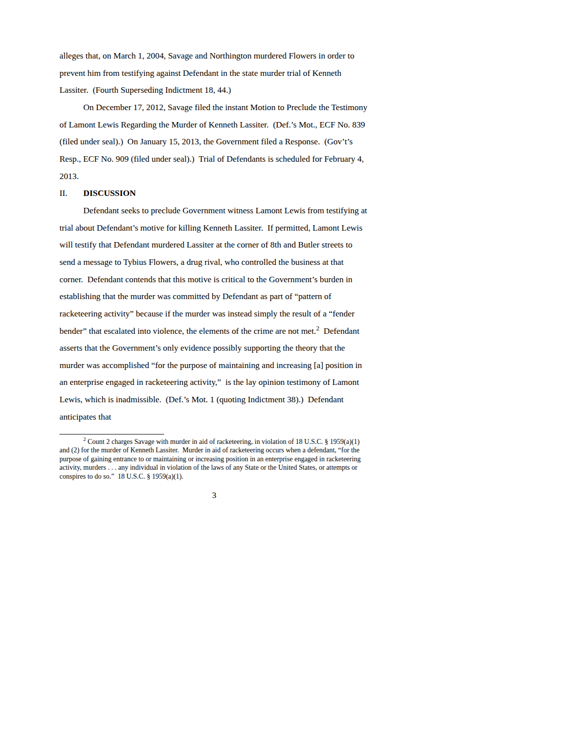alleges that, on March 1, 2004, Savage and Northington murdered Flowers in order to prevent him from testifying against Defendant in the state murder trial of Kenneth Lassiter. (Fourth Superseding Indictment 18, 44.)
On December 17, 2012, Savage filed the instant Motion to Preclude the Testimony of Lamont Lewis Regarding the Murder of Kenneth Lassiter. (Def.’s Mot., ECF No. 839 (filed under seal).) On January 15, 2013, the Government filed a Response. (Gov’t’s Resp., ECF No. 909 (filed under seal).) Trial of Defendants is scheduled for February 4, 2013.
II. DISCUSSION
Defendant seeks to preclude Government witness Lamont Lewis from testifying at trial about Defendant’s motive for killing Kenneth Lassiter. If permitted, Lamont Lewis will testify that Defendant murdered Lassiter at the corner of 8th and Butler streets to send a message to Tybius Flowers, a drug rival, who controlled the business at that corner. Defendant contends that this motive is critical to the Government’s burden in establishing that the murder was committed by Defendant as part of “pattern of racketeering activity” because if the murder was instead simply the result of a “fender bender” that escalated into violence, the elements of the crime are not met.2 Defendant asserts that the Government’s only evidence possibly supporting the theory that the murder was accomplished “for the purpose of maintaining and increasing [a] position in an enterprise engaged in racketeering activity,” is the lay opinion testimony of Lamont Lewis, which is inadmissible. (Def.’s Mot. 1 (quoting Indictment 38).) Defendant anticipates that
2 Count 2 charges Savage with murder in aid of racketeering, in violation of 18 U.S.C. § 1959(a)(1) and (2) for the murder of Kenneth Lassiter. Murder in aid of racketeering occurs when a defendant, “for the purpose of gaining entrance to or maintaining or increasing position in an enterprise engaged in racketeering activity, murders . . . any individual in violation of the laws of any State or the United States, or attempts or conspires to do so.” 18 U.S.C. § 1959(a)(1).
3